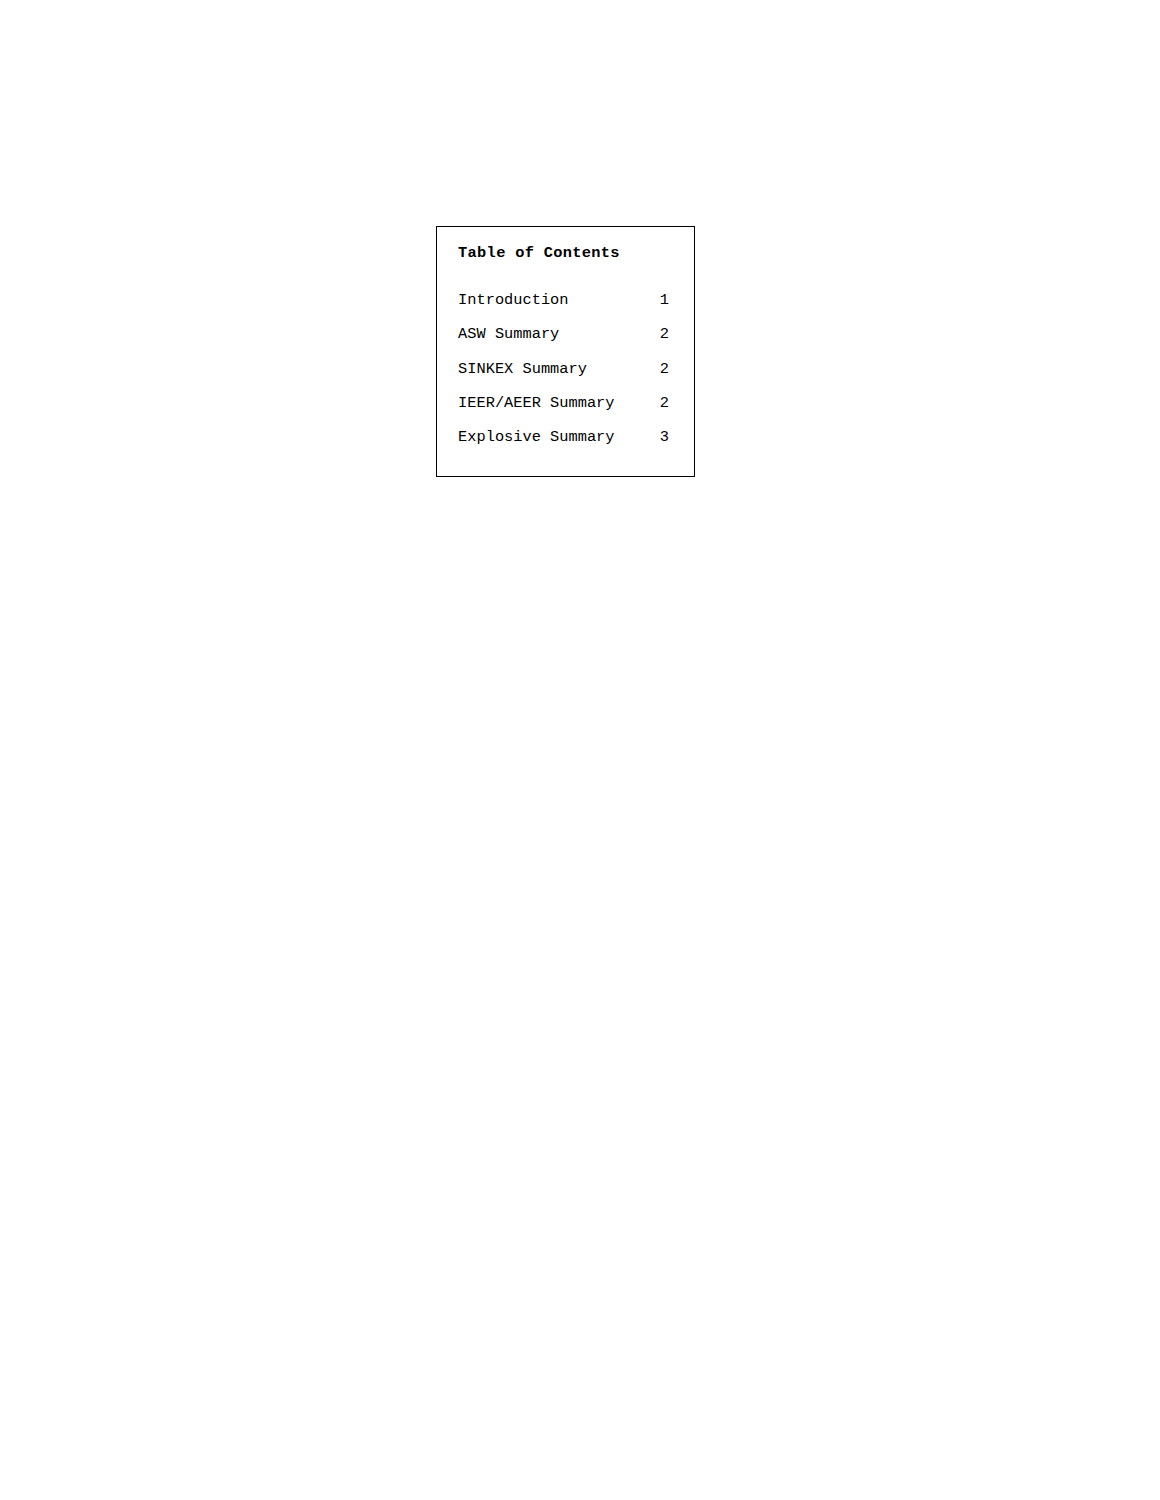Table of Contents
| Introduction | 1 |
| ASW Summary | 2 |
| SINKEX Summary | 2 |
| IEER/AEER Summary | 2 |
| Explosive Summary | 3 |